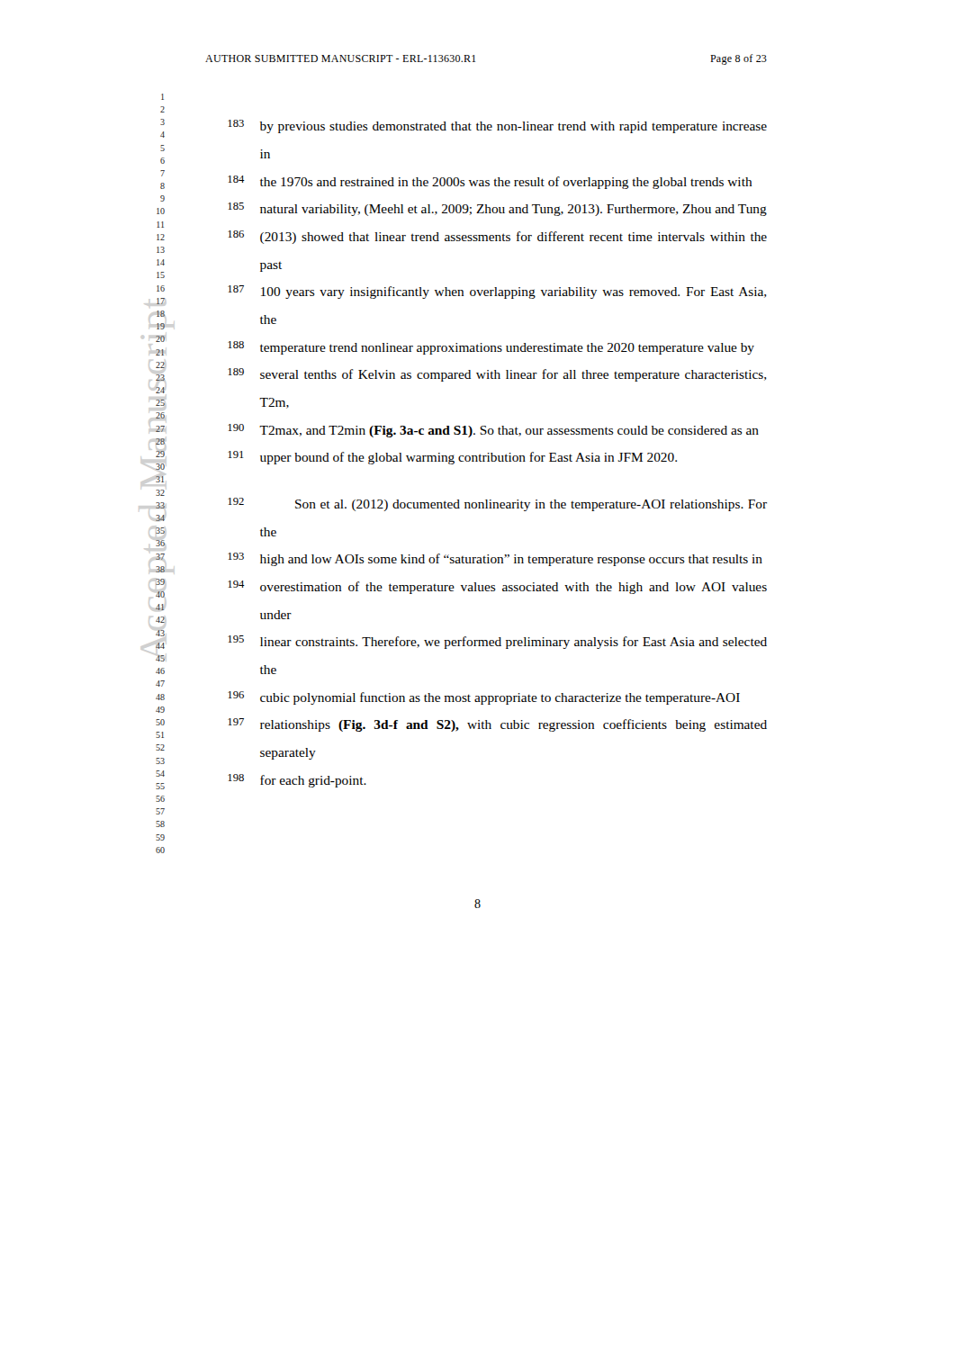AUTHOR SUBMITTED MANUSCRIPT - ERL-113630.R1
Page 8 of 23
1
2
3
4
5
6
7
8
9
10
11
12
13
14
15
16
17
18
19
20
21
22
23
24
25
26
27
28
29
30
31
32
33
34
35
36
37
38
39
40
41
42
43
44
45
46
47
48
49
50
51
52
53
54
55
56
57
58
59
60
Accepted Manuscript
183
by previous studies demonstrated that the non-linear trend with rapid temperature increase in
184
the 1970s and restrained in the 2000s was the result of overlapping the global trends with
185
natural variability, (Meehl et al., 2009; Zhou and Tung, 2013). Furthermore, Zhou and Tung
186
(2013) showed that linear trend assessments for different recent time intervals within the past
187
100 years vary insignificantly when overlapping variability was removed. For East Asia, the
188
temperature trend nonlinear approximations underestimate the 2020 temperature value by
189
several tenths of Kelvin as compared with linear for all three temperature characteristics, T2m,
190
T2max, and T2min (Fig. 3a-c and S1). So that, our assessments could be considered as an
191
upper bound of the global warming contribution for East Asia in JFM 2020.
192
Son et al. (2012) documented nonlinearity in the temperature-AOI relationships. For the
193
high and low AOIs some kind of “saturation” in temperature response occurs that results in
194
overestimation of the temperature values associated with the high and low AOI values under
195
linear constraints. Therefore, we performed preliminary analysis for East Asia and selected the
196
cubic polynomial function as the most appropriate to characterize the temperature-AOI
197
relationships (Fig. 3d-f and S2), with cubic regression coefficients being estimated separately
198
for each grid-point.
8